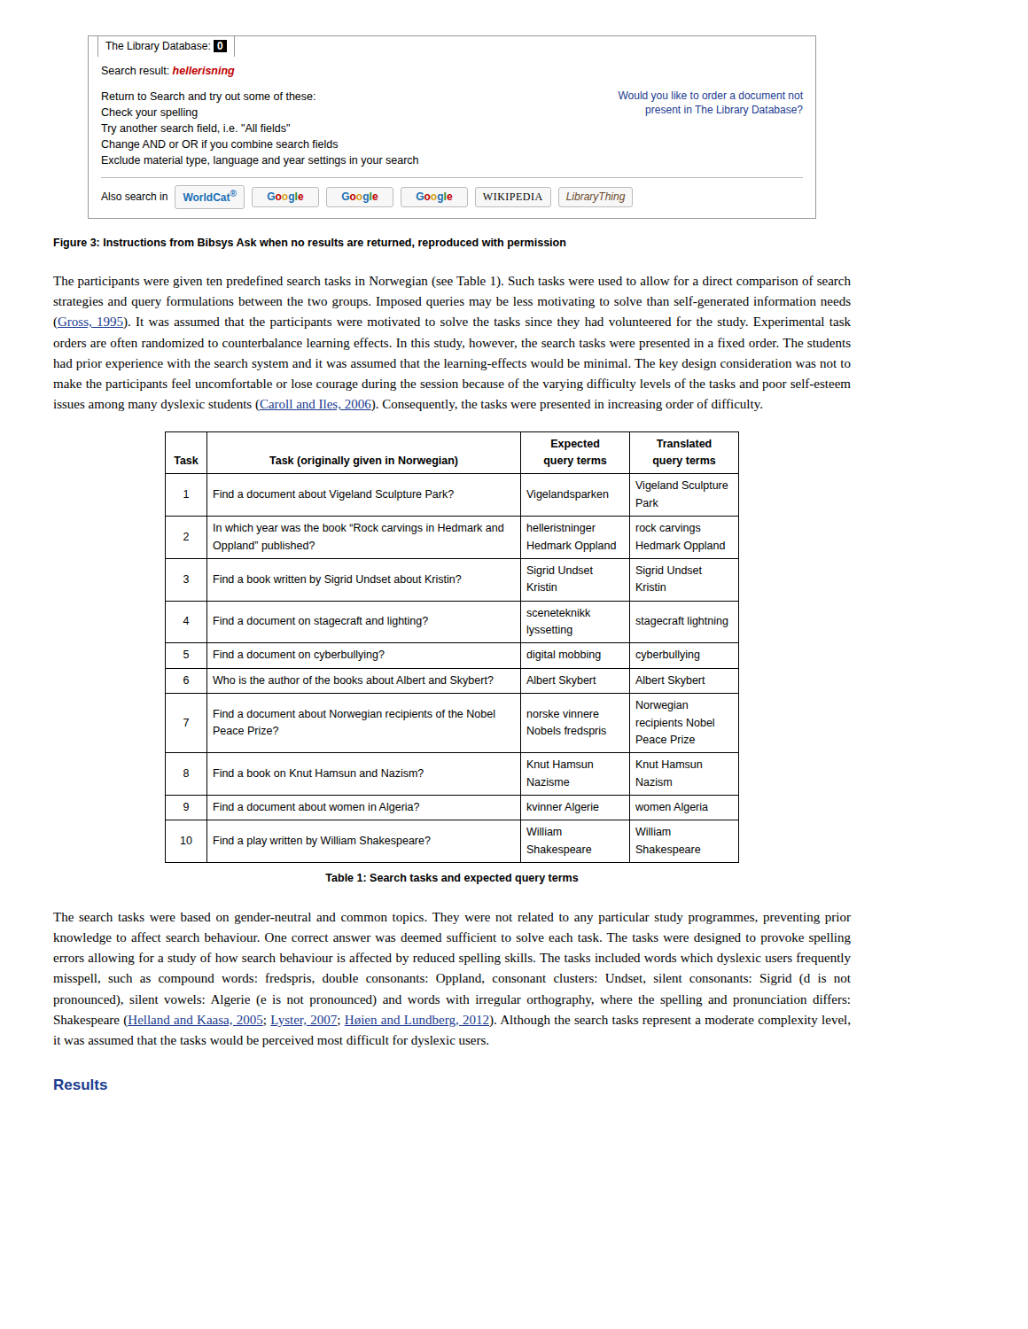The Library Database: 0
Search result: hellerisning
Return to Search and try out some of these:
Check your spelling
Try another search field, i.e. "All fields"
Change AND or OR if you combine search fields
Exclude material type, language and year settings in your search
Would you like to order a document not
present in The Library Database?
Also search in WorldCat® Google Google Google WIKIPEDIA LibraryThing
Figure 3: Instructions from Bibsys Ask when no results are returned, reproduced with permission
The participants were given ten predefined search tasks in Norwegian (see Table 1). Such tasks were used to allow for a direct comparison of search strategies and query formulations between the two groups. Imposed queries may be less motivating to solve than self-generated information needs (Gross, 1995). It was assumed that the participants were motivated to solve the tasks since they had volunteered for the study. Experimental task orders are often randomized to counterbalance learning effects. In this study, however, the search tasks were presented in a fixed order. The students had prior experience with the search system and it was assumed that the learning-effects would be minimal. The key design consideration was not to make the participants feel uncomfortable or lose courage during the session because of the varying difficulty levels of the tasks and poor self-esteem issues among many dyslexic students (Caroll and Iles, 2006). Consequently, the tasks were presented in increasing order of difficulty.
| Task | Task (originally given in Norwegian) | Expected query terms | Translated query terms |
| --- | --- | --- | --- |
| 1 | Find a document about Vigeland Sculpture Park? | Vigelandsparken | Vigeland Sculpture Park |
| 2 | In which year was the book “Rock carvings in Hedmark and Oppland” published? | helleristninger Hedmark Oppland | rock carvings Hedmark Oppland |
| 3 | Find a book written by Sigrid Undset about Kristin? | Sigrid Undset Kristin | Sigrid Undset Kristin |
| 4 | Find a document on stagecraft and lighting? | sceneteknikk lyssetting | stagecraft lightning |
| 5 | Find a document on cyberbullying? | digital mobbing | cyberbullying |
| 6 | Who is the author of the books about Albert and Skybert? | Albert Skybert | Albert Skybert |
| 7 | Find a document about Norwegian recipients of the Nobel Peace Prize? | norske vinnere Nobels fredspris | Norwegian recipients Nobel Peace Prize |
| 8 | Find a book on Knut Hamsun and Nazism? | Knut Hamsun Nazisme | Knut Hamsun Nazism |
| 9 | Find a document about women in Algeria? | kvinner Algerie | women Algeria |
| 10 | Find a play written by William Shakespeare? | William Shakespeare | William Shakespeare |
Table 1: Search tasks and expected query terms
The search tasks were based on gender-neutral and common topics. They were not related to any particular study programmes, preventing prior knowledge to affect search behaviour. One correct answer was deemed sufficient to solve each task. The tasks were designed to provoke spelling errors allowing for a study of how search behaviour is affected by reduced spelling skills. The tasks included words which dyslexic users frequently misspell, such as compound words: fredspris, double consonants: Oppland, consonant clusters: Undset, silent consonants: Sigrid (d is not pronounced), silent vowels: Algerie (e is not pronounced) and words with irregular orthography, where the spelling and pronunciation differs: Shakespeare (Helland and Kaasa, 2005; Lyster, 2007; Høien and Lundberg, 2012). Although the search tasks represent a moderate complexity level, it was assumed that the tasks would be perceived most difficult for dyslexic users.
Results